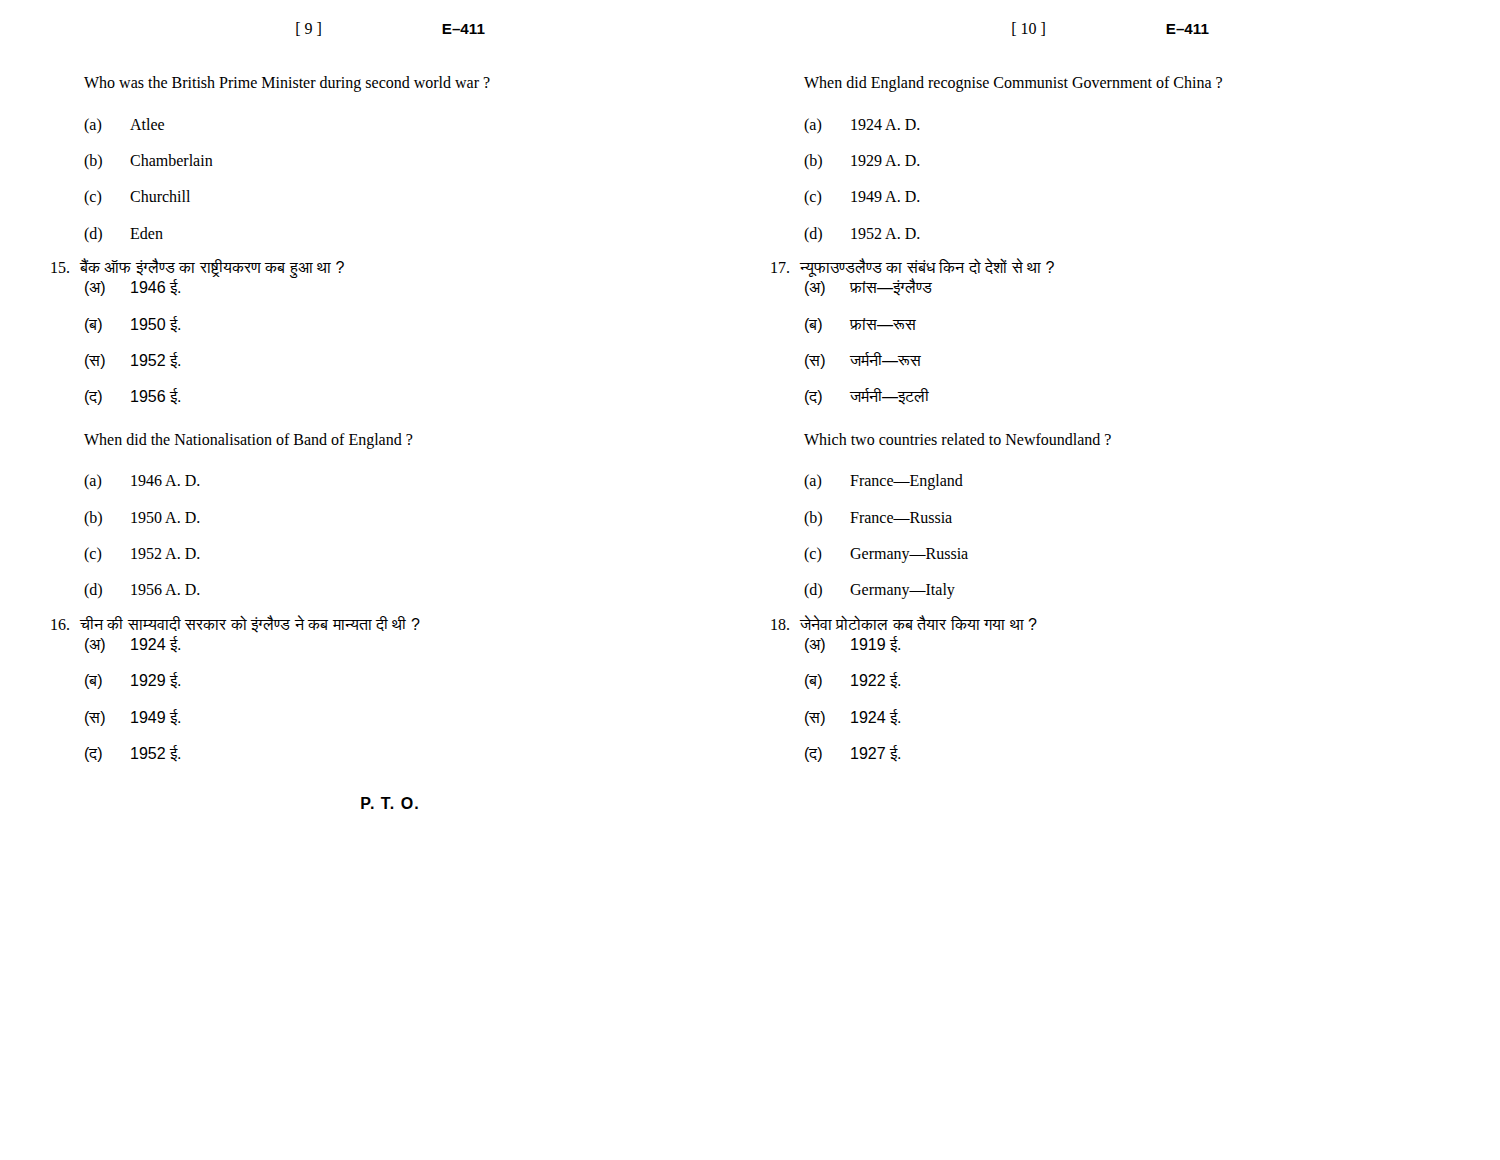[ 9 ] E–411
Who was the British Prime Minister during second world war ?
(a) Atlee
(b) Chamberlain
(c) Churchill
(d) Eden
15. बैंक ऑफ इंग्लैण्ड का राष्ट्रीयकरण कब हुआ था ?
(अ) 1946 ई.
(ब) 1950 ई.
(स) 1952 ई.
(द) 1956 ई.
When did the Nationalisation of Band of England ?
(a) 1946 A. D.
(b) 1950 A. D.
(c) 1952 A. D.
(d) 1956 A. D.
16. चीन की साम्यवादी सरकार को इंग्लैण्ड ने कब मान्यता दी थी ?
(अ) 1924 ई.
(ब) 1929 ई.
(स) 1949 ई.
(द) 1952 ई.
P. T. O.
[ 10 ] E–411
When did England recognise Communist Government of China ?
(a) 1924 A. D.
(b) 1929 A. D.
(c) 1949 A. D.
(d) 1952 A. D.
17. न्यूफाउण्डलैण्ड का संबंध किन दो देशों से था ?
(अ) फ्रांस—इंग्लैण्ड
(ब) फ्रांस—रूस
(स) जर्मनी—रूस
(द) जर्मनी—इटली
Which two countries related to Newfoundland ?
(a) France—England
(b) France—Russia
(c) Germany—Russia
(d) Germany—Italy
18. जेनेवा प्रोटोकाल कब तैयार किया गया था ?
(अ) 1919 ई.
(ब) 1922 ई.
(स) 1924 ई.
(द) 1927 ई.